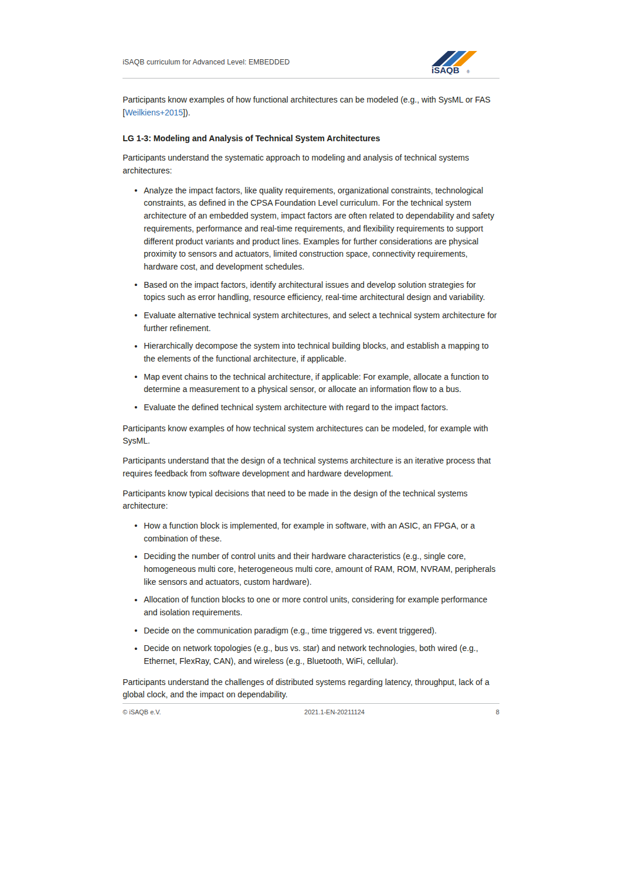iSAQB curriculum for Advanced Level: EMBEDDED
iSAQB ®
Participants know examples of how functional architectures can be modeled (e.g., with SysML or FAS [Weilkiens+2015]).
LG 1-3: Modeling and Analysis of Technical System Architectures
Participants understand the systematic approach to modeling and analysis of technical systems architectures:
Analyze the impact factors, like quality requirements, organizational constraints, technological constraints, as defined in the CPSA Foundation Level curriculum. For the technical system architecture of an embedded system, impact factors are often related to dependability and safety requirements, performance and real-time requirements, and flexibility requirements to support different product variants and product lines. Examples for further considerations are physical proximity to sensors and actuators, limited construction space, connectivity requirements, hardware cost, and development schedules.
Based on the impact factors, identify architectural issues and develop solution strategies for topics such as error handling, resource efficiency, real-time architectural design and variability.
Evaluate alternative technical system architectures, and select a technical system architecture for further refinement.
Hierarchically decompose the system into technical building blocks, and establish a mapping to the elements of the functional architecture, if applicable.
Map event chains to the technical architecture, if applicable: For example, allocate a function to determine a measurement to a physical sensor, or allocate an information flow to a bus.
Evaluate the defined technical system architecture with regard to the impact factors.
Participants know examples of how technical system architectures can be modeled, for example with SysML.
Participants understand that the design of a technical systems architecture is an iterative process that requires feedback from software development and hardware development.
Participants know typical decisions that need to be made in the design of the technical systems architecture:
How a function block is implemented, for example in software, with an ASIC, an FPGA, or a combination of these.
Deciding the number of control units and their hardware characteristics (e.g., single core, homogeneous multi core, heterogeneous multi core, amount of RAM, ROM, NVRAM, peripherals like sensors and actuators, custom hardware).
Allocation of function blocks to one or more control units, considering for example performance and isolation requirements.
Decide on the communication paradigm (e.g., time triggered vs. event triggered).
Decide on network topologies (e.g., bus vs. star) and network technologies, both wired (e.g., Ethernet, FlexRay, CAN), and wireless (e.g., Bluetooth, WiFi, cellular).
Participants understand the challenges of distributed systems regarding latency, throughput, lack of a global clock, and the impact on dependability.
© iSAQB e.V.
2021.1-EN-20211124
8